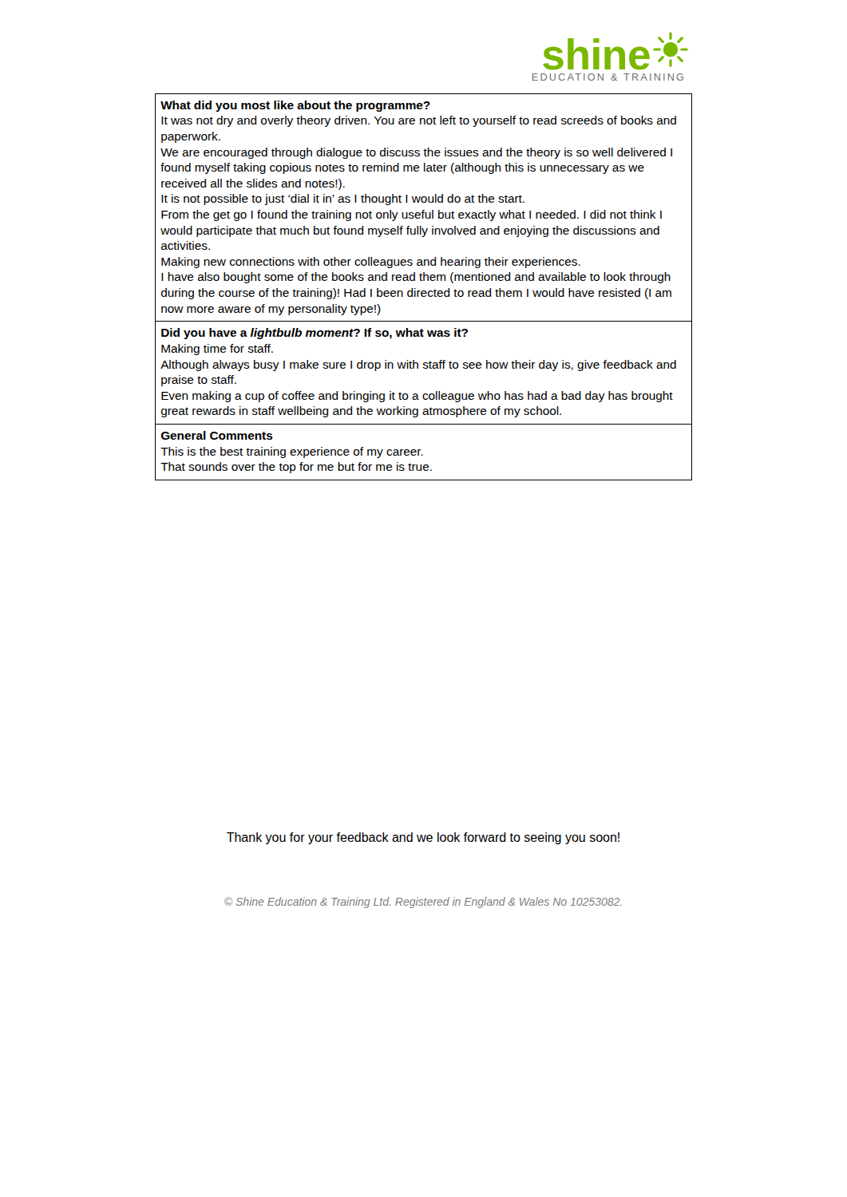shine
EDUCATION & TRAINING
| What did you most like about the programme? It was not dry and overly theory driven. You are not left to yourself to read screeds of books and paperwork. We are encouraged through dialogue to discuss the issues and the theory is so well delivered I found myself taking copious notes to remind me later (although this is unnecessary as we received all the slides and notes!). It is not possible to just ‘dial it in’ as I thought I would do at the start. From the get go I found the training not only useful but exactly what I needed. I did not think I would participate that much but found myself fully involved and enjoying the discussions and activities. Making new connections with other colleagues and hearing their experiences. I have also bought some of the books and read them (mentioned and available to look through during the course of the training)! Had I been directed to read them I would have resisted (I am now more aware of my personality type!) |
| Did you have a lightbulb moment ? If so, what was it? Making time for staff. Although always busy I make sure I drop in with staff to see how their day is, give feedback and praise to staff. Even making a cup of coffee and bringing it to a colleague who has had a bad day has brought great rewards in staff wellbeing and the working atmosphere of my school. |
| General Comments This is the best training experience of my career. That sounds over the top for me but for me is true. |
Thank you for your feedback and we look forward to seeing you soon!
© Shine Education & Training Ltd. Registered in England & Wales No 10253082.